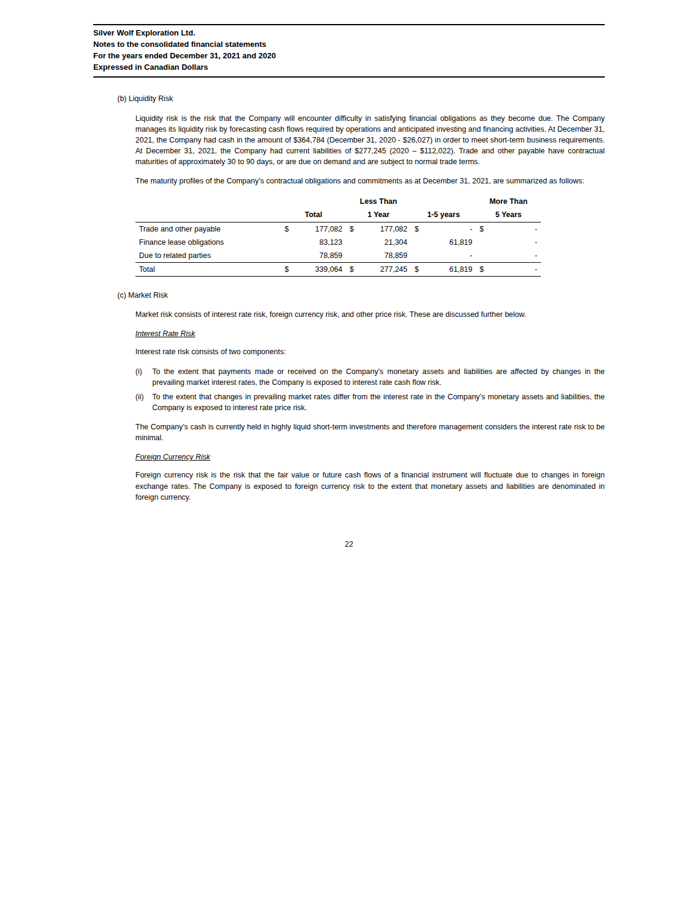Silver Wolf Exploration Ltd.
Notes to the consolidated financial statements
For the years ended December 31, 2021 and 2020
Expressed in Canadian Dollars
(b) Liquidity Risk
Liquidity risk is the risk that the Company will encounter difficulty in satisfying financial obligations as they become due. The Company manages its liquidity risk by forecasting cash flows required by operations and anticipated investing and financing activities. At December 31, 2021, the Company had cash in the amount of $364,784 (December 31, 2020 - $26,027) in order to meet short-term business requirements. At December 31, 2021, the Company had current liabilities of $277,245 (2020 – $112,022). Trade and other payable have contractual maturities of approximately 30 to 90 days, or are due on demand and are subject to normal trade terms.
The maturity profiles of the Company’s contractual obligations and commitments as at December 31, 2021, are summarized as follows:
| | | Less Than | | More Than |
| --- | --- | --- | --- | --- |
| | Total | 1 Year | 1-5 years | 5 Years |
| Trade and other payable | $ | 177,082 | $ | 177,082 | $ | - | $ | - |
| Finance lease obligations | | 83,123 | | 21,304 | | 61,819 | | - |
| Due to related parties | | 78,859 | | 78,859 | | - | | - |
| Total | $ | 339,064 | $ | 277,245 | $ | 61,819 | $ | - |
(c) Market Risk
Market risk consists of interest rate risk, foreign currency risk, and other price risk. These are discussed further below.
Interest Rate Risk
Interest rate risk consists of two components:
(i)
To the extent that payments made or received on the Company’s monetary assets and liabilities are affected by changes in the prevailing market interest rates, the Company is exposed to interest rate cash flow risk.
(ii)
To the extent that changes in prevailing market rates differ from the interest rate in the Company’s monetary assets and liabilities, the Company is exposed to interest rate price risk.
The Company’s cash is currently held in highly liquid short-term investments and therefore management considers the interest rate risk to be minimal.
Foreign Currency Risk
Foreign currency risk is the risk that the fair value or future cash flows of a financial instrument will fluctuate due to changes in foreign exchange rates. The Company is exposed to foreign currency risk to the extent that monetary assets and liabilities are denominated in foreign currency.
22